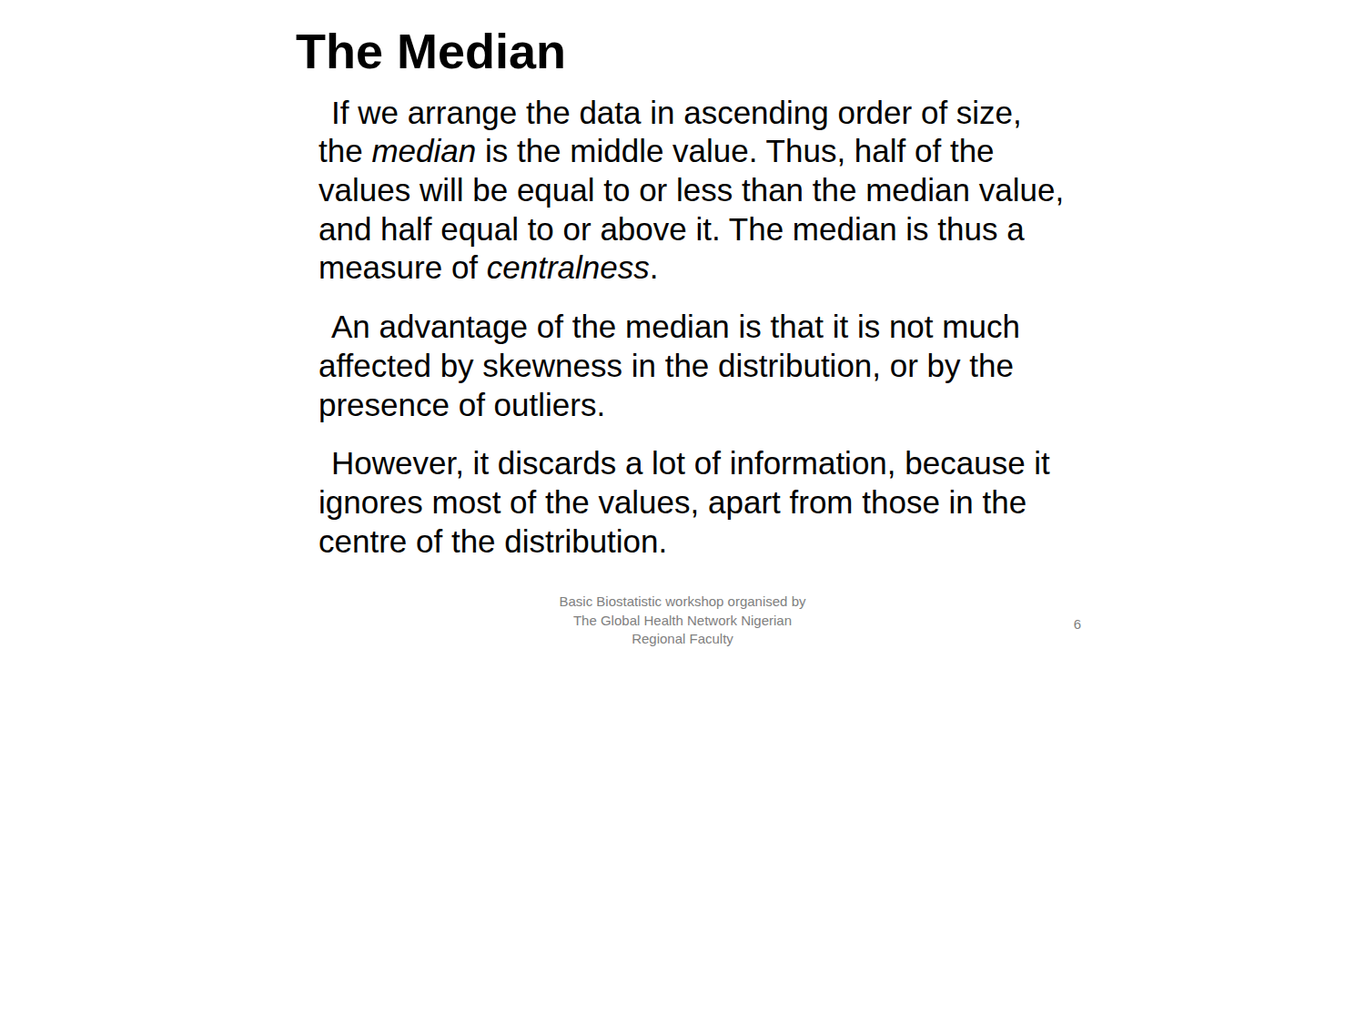The Median
If we arrange the data in ascending order of size, the median is the middle value. Thus, half of the values will be equal to or less than the median value, and half equal to or above it. The median is thus a measure of centralness.
An advantage of the median is that it is not much affected by skewness in the distribution, or by the presence of outliers.
However, it discards a lot of information, because it ignores most of the values, apart from those in the centre of the distribution.
Basic Biostatistic workshop organised by
The Global Health Network Nigerian
Regional Faculty
6